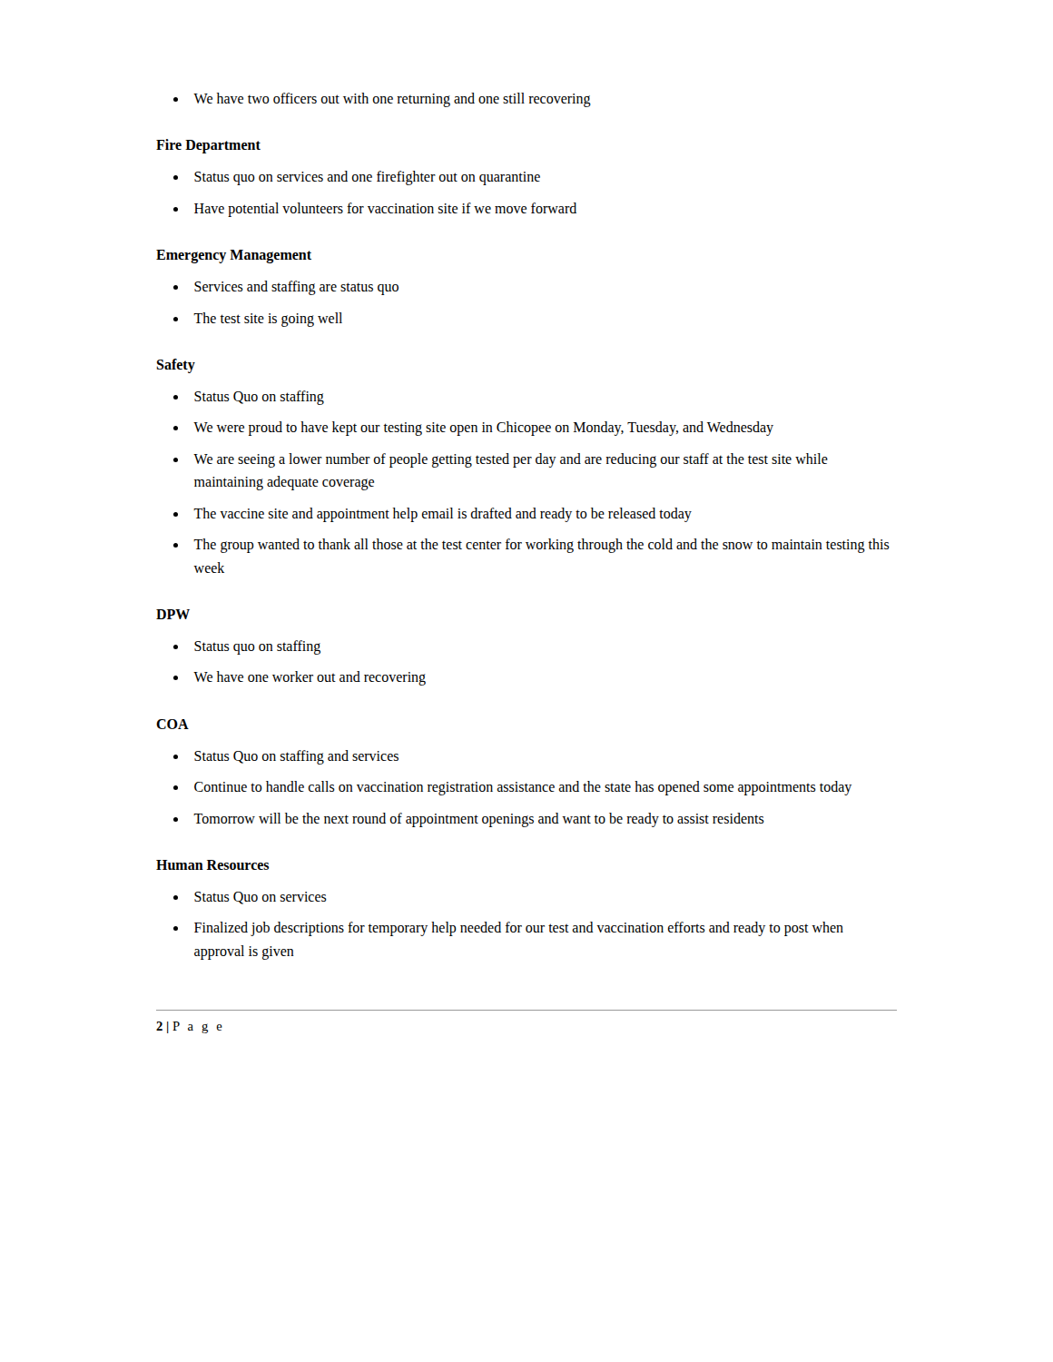We have two officers out with one returning and one still recovering
Fire Department
Status quo on services and one firefighter out on quarantine
Have potential volunteers for vaccination site if we move forward
Emergency Management
Services and staffing are status quo
The test site is going well
Safety
Status Quo on staffing
We were proud to have kept our testing site open in Chicopee on Monday, Tuesday, and Wednesday
We are seeing a lower number of people getting tested per day and are reducing our staff at the test site while maintaining adequate coverage
The vaccine site and appointment help email is drafted and ready to be released today
The group wanted to thank all those at the test center for working through the cold and the snow to maintain testing this week
DPW
Status quo on staffing
We have one worker out and recovering
COA
Status Quo on staffing and services
Continue to handle calls on vaccination registration assistance and the state has opened some appointments today
Tomorrow will be the next round of appointment openings and want to be ready to assist residents
Human Resources
Status Quo on services
Finalized job descriptions for temporary help needed for our test and vaccination efforts and ready to post when approval is given
2 | P a g e